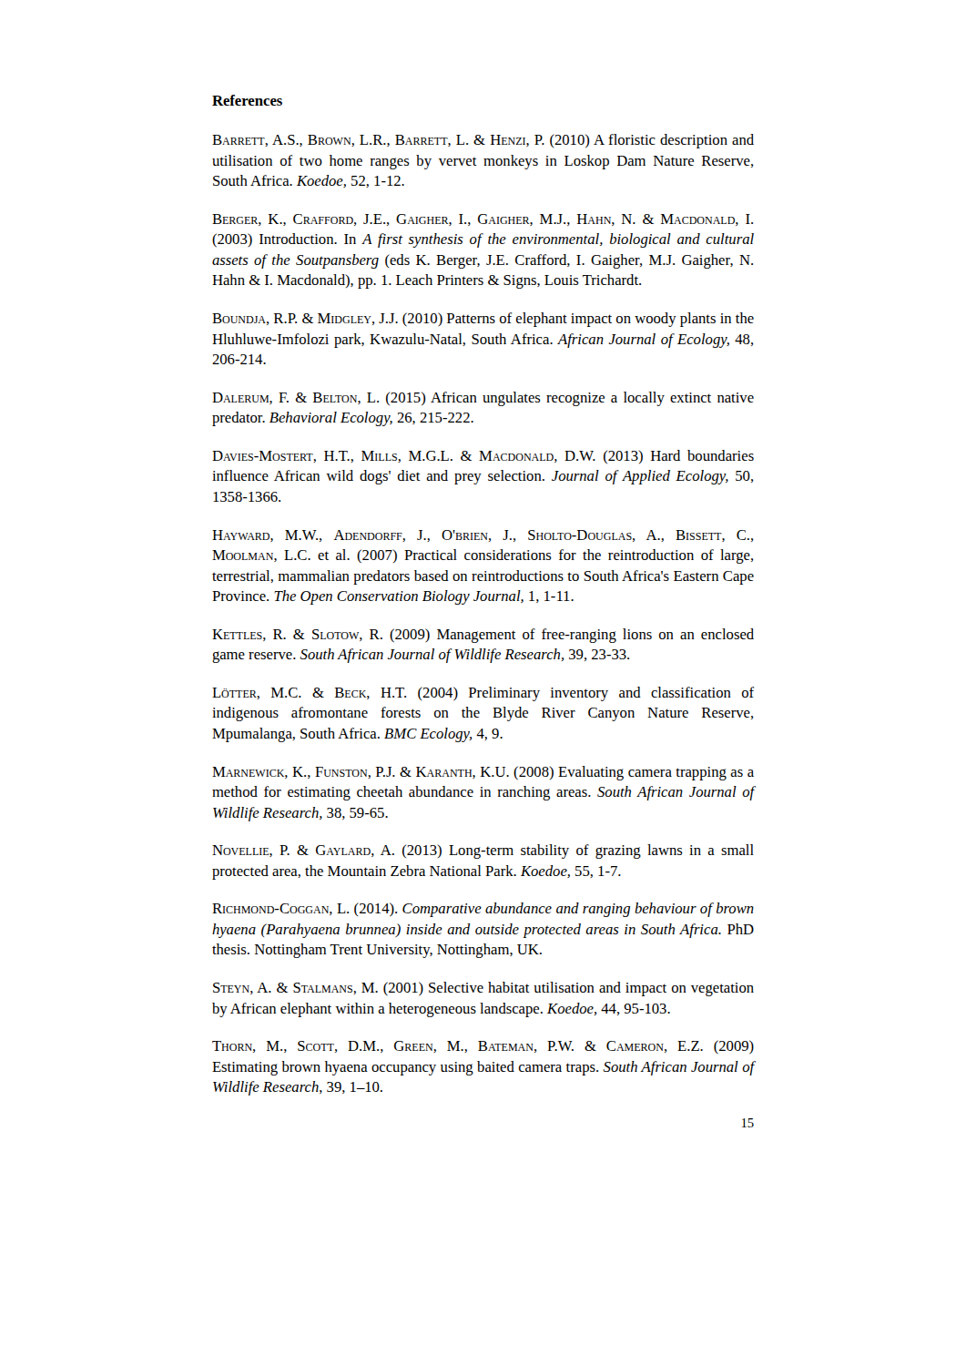References
Barrett, A.S., Brown, L.R., Barrett, L. & Henzi, P. (2010) A floristic description and utilisation of two home ranges by vervet monkeys in Loskop Dam Nature Reserve, South Africa. Koedoe, 52, 1-12.
Berger, K., Crafford, J.E., Gaigher, I., Gaigher, M.J., Hahn, N. & Macdonald, I. (2003) Introduction. In A first synthesis of the environmental, biological and cultural assets of the Soutpansberg (eds K. Berger, J.E. Crafford, I. Gaigher, M.J. Gaigher, N. Hahn & I. Macdonald), pp. 1. Leach Printers & Signs, Louis Trichardt.
Boundja, R.P. & Midgley, J.J. (2010) Patterns of elephant impact on woody plants in the Hluhluwe‐Imfolozi park, Kwazulu‐Natal, South Africa. African Journal of Ecology, 48, 206-214.
Dalerum, F. & Belton, L. (2015) African ungulates recognize a locally extinct native predator. Behavioral Ecology, 26, 215-222.
Davies-Mostert, H.T., Mills, M.G.L. & Macdonald, D.W. (2013) Hard boundaries influence African wild dogs' diet and prey selection. Journal of Applied Ecology, 50, 1358-1366.
Hayward, M.W., Adendorff, J., O'brien, J., Sholto-Douglas, A., Bissett, C., Moolman, L.C. et al. (2007) Practical considerations for the reintroduction of large, terrestrial, mammalian predators based on reintroductions to South Africa's Eastern Cape Province. The Open Conservation Biology Journal, 1, 1-11.
Kettles, R. & Slotow, R. (2009) Management of free-ranging lions on an enclosed game reserve. South African Journal of Wildlife Research, 39, 23-33.
Lötter, M.C. & Beck, H.T. (2004) Preliminary inventory and classification of indigenous afromontane forests on the Blyde River Canyon Nature Reserve, Mpumalanga, South Africa. BMC Ecology, 4, 9.
Marnewick, K., Funston, P.J. & Karanth, K.U. (2008) Evaluating camera trapping as a method for estimating cheetah abundance in ranching areas. South African Journal of Wildlife Research, 38, 59-65.
Novellie, P. & Gaylard, A. (2013) Long-term stability of grazing lawns in a small protected area, the Mountain Zebra National Park. Koedoe, 55, 1-7.
Richmond-Coggan, L. (2014). Comparative abundance and ranging behaviour of brown hyaena (Parahyaena brunnea) inside and outside protected areas in South Africa. PhD thesis. Nottingham Trent University, Nottingham, UK.
Steyn, A. & Stalmans, M. (2001) Selective habitat utilisation and impact on vegetation by African elephant within a heterogeneous landscape. Koedoe, 44, 95-103.
Thorn, M., Scott, D.M., Green, M., Bateman, P.W. & Cameron, E.Z. (2009) Estimating brown hyaena occupancy using baited camera traps. South African Journal of Wildlife Research, 39, 1–10.
15